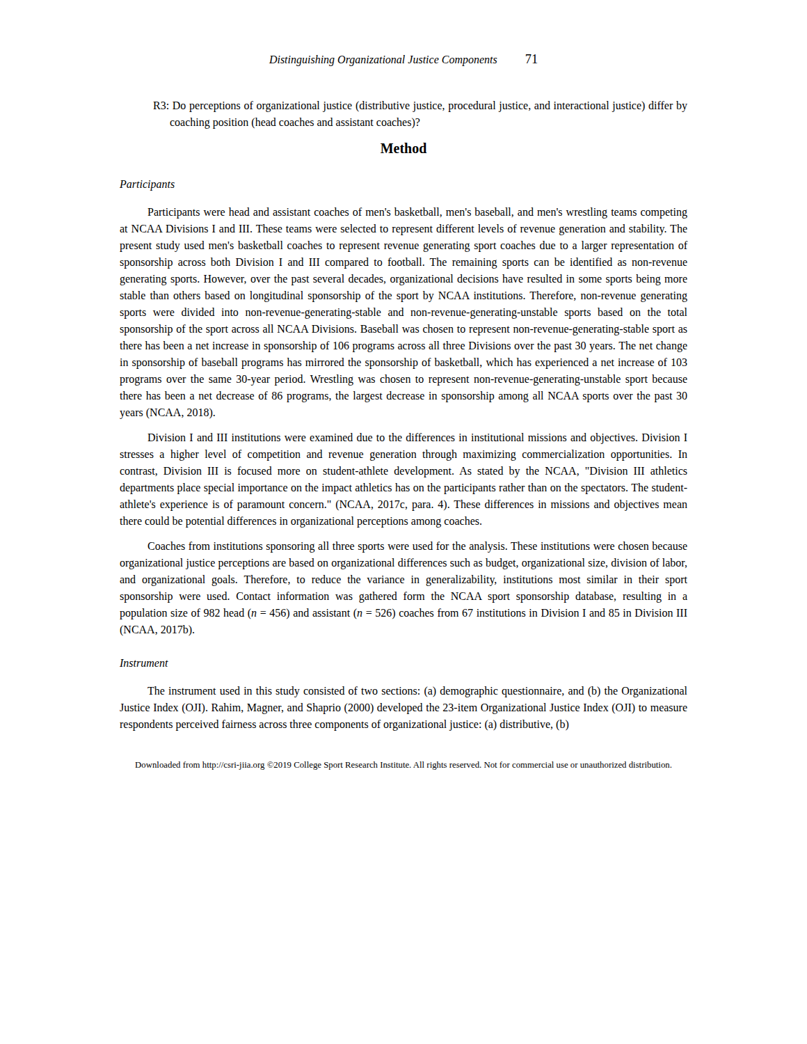Distinguishing Organizational Justice Components 71
R3: Do perceptions of organizational justice (distributive justice, procedural justice, and interactional justice) differ by coaching position (head coaches and assistant coaches)?
Method
Participants
Participants were head and assistant coaches of men's basketball, men's baseball, and men's wrestling teams competing at NCAA Divisions I and III. These teams were selected to represent different levels of revenue generation and stability. The present study used men's basketball coaches to represent revenue generating sport coaches due to a larger representation of sponsorship across both Division I and III compared to football. The remaining sports can be identified as non-revenue generating sports. However, over the past several decades, organizational decisions have resulted in some sports being more stable than others based on longitudinal sponsorship of the sport by NCAA institutions. Therefore, non-revenue generating sports were divided into non-revenue-generating-stable and non-revenue-generating-unstable sports based on the total sponsorship of the sport across all NCAA Divisions. Baseball was chosen to represent non-revenue-generating-stable sport as there has been a net increase in sponsorship of 106 programs across all three Divisions over the past 30 years. The net change in sponsorship of baseball programs has mirrored the sponsorship of basketball, which has experienced a net increase of 103 programs over the same 30-year period. Wrestling was chosen to represent non-revenue-generating-unstable sport because there has been a net decrease of 86 programs, the largest decrease in sponsorship among all NCAA sports over the past 30 years (NCAA, 2018).
Division I and III institutions were examined due to the differences in institutional missions and objectives. Division I stresses a higher level of competition and revenue generation through maximizing commercialization opportunities. In contrast, Division III is focused more on student-athlete development. As stated by the NCAA, "Division III athletics departments place special importance on the impact athletics has on the participants rather than on the spectators. The student-athlete's experience is of paramount concern." (NCAA, 2017c, para. 4). These differences in missions and objectives mean there could be potential differences in organizational perceptions among coaches.
Coaches from institutions sponsoring all three sports were used for the analysis. These institutions were chosen because organizational justice perceptions are based on organizational differences such as budget, organizational size, division of labor, and organizational goals. Therefore, to reduce the variance in generalizability, institutions most similar in their sport sponsorship were used. Contact information was gathered form the NCAA sport sponsorship database, resulting in a population size of 982 head (n = 456) and assistant (n = 526) coaches from 67 institutions in Division I and 85 in Division III (NCAA, 2017b).
Instrument
The instrument used in this study consisted of two sections: (a) demographic questionnaire, and (b) the Organizational Justice Index (OJI). Rahim, Magner, and Shaprio (2000) developed the 23-item Organizational Justice Index (OJI) to measure respondents perceived fairness across three components of organizational justice: (a) distributive, (b)
Downloaded from http://csri-jiia.org ©2019 College Sport Research Institute. All rights reserved. Not for commercial use or unauthorized distribution.